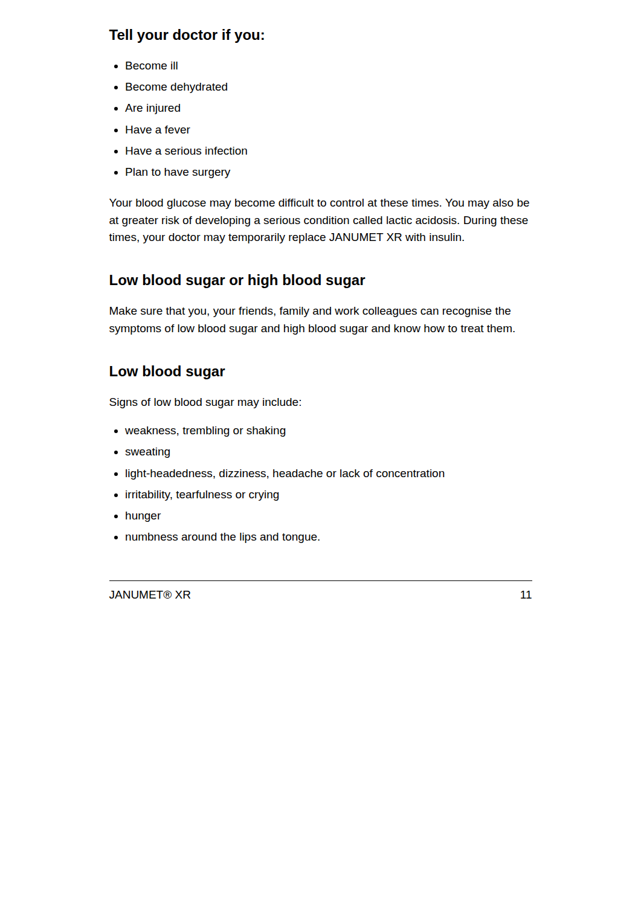Tell your doctor if you:
Become ill
Become dehydrated
Are injured
Have a fever
Have a serious infection
Plan to have surgery
Your blood glucose may become difficult to control at these times. You may also be at greater risk of developing a serious condition called lactic acidosis. During these times, your doctor may temporarily replace JANUMET XR with insulin.
Low blood sugar or high blood sugar
Make sure that you, your friends, family and work colleagues can recognise the symptoms of low blood sugar and high blood sugar and know how to treat them.
Low blood sugar
Signs of low blood sugar may include:
weakness, trembling or shaking
sweating
light-headedness, dizziness, headache or lack of concentration
irritability, tearfulness or crying
hunger
numbness around the lips and tongue.
JANUMET® XR 11